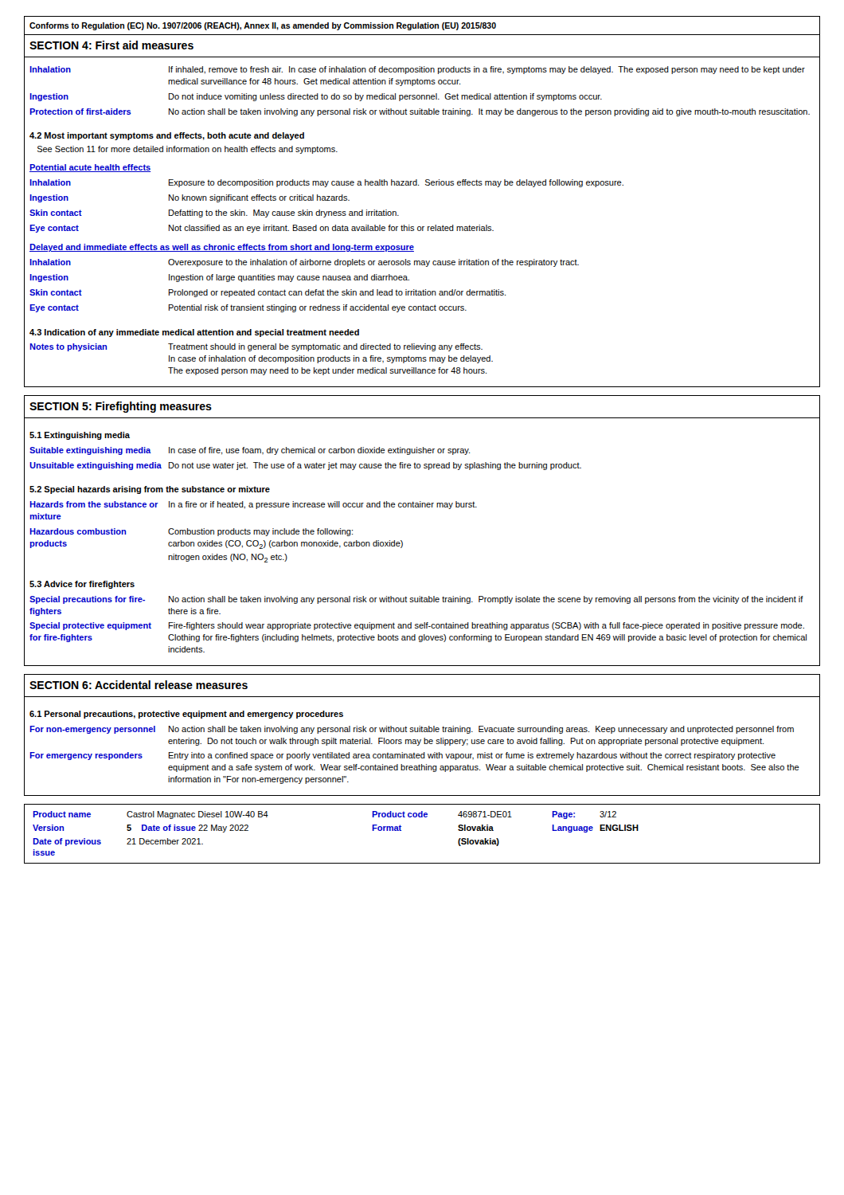Conforms to Regulation (EC) No. 1907/2006 (REACH), Annex II, as amended by Commission Regulation (EU) 2015/830
SECTION 4: First aid measures
| Inhalation | If inhaled, remove to fresh air. In case of inhalation of decomposition products in a fire, symptoms may be delayed. The exposed person may need to be kept under medical surveillance for 48 hours. Get medical attention if symptoms occur. |
| Ingestion | Do not induce vomiting unless directed to do so by medical personnel. Get medical attention if symptoms occur. |
| Protection of first-aiders | No action shall be taken involving any personal risk or without suitable training. It may be dangerous to the person providing aid to give mouth-to-mouth resuscitation. |
4.2 Most important symptoms and effects, both acute and delayed
See Section 11 for more detailed information on health effects and symptoms.
Potential acute health effects
| Inhalation | Exposure to decomposition products may cause a health hazard. Serious effects may be delayed following exposure. |
| Ingestion | No known significant effects or critical hazards. |
| Skin contact | Defatting to the skin. May cause skin dryness and irritation. |
| Eye contact | Not classified as an eye irritant. Based on data available for this or related materials. |
Delayed and immediate effects as well as chronic effects from short and long-term exposure
| Inhalation | Overexposure to the inhalation of airborne droplets or aerosols may cause irritation of the respiratory tract. |
| Ingestion | Ingestion of large quantities may cause nausea and diarrhoea. |
| Skin contact | Prolonged or repeated contact can defat the skin and lead to irritation and/or dermatitis. |
| Eye contact | Potential risk of transient stinging or redness if accidental eye contact occurs. |
4.3 Indication of any immediate medical attention and special treatment needed
| Notes to physician | Treatment should in general be symptomatic and directed to relieving any effects. In case of inhalation of decomposition products in a fire, symptoms may be delayed. The exposed person may need to be kept under medical surveillance for 48 hours. |
SECTION 5: Firefighting measures
5.1 Extinguishing media
| Suitable extinguishing media | In case of fire, use foam, dry chemical or carbon dioxide extinguisher or spray. |
| Unsuitable extinguishing media | Do not use water jet. The use of a water jet may cause the fire to spread by splashing the burning product. |
5.2 Special hazards arising from the substance or mixture
| Hazards from the substance or mixture | In a fire or if heated, a pressure increase will occur and the container may burst. |
| Hazardous combustion products | Combustion products may include the following: carbon oxides (CO, CO 2 ) (carbon monoxide, carbon dioxide) nitrogen oxides (NO, NO 2 etc.) |
5.3 Advice for firefighters
| Special precautions for fire-fighters | No action shall be taken involving any personal risk or without suitable training. Promptly isolate the scene by removing all persons from the vicinity of the incident if there is a fire. |
| Special protective equipment for fire-fighters | Fire-fighters should wear appropriate protective equipment and self-contained breathing apparatus (SCBA) with a full face-piece operated in positive pressure mode. Clothing for fire-fighters (including helmets, protective boots and gloves) conforming to European standard EN 469 will provide a basic level of protection for chemical incidents. |
SECTION 6: Accidental release measures
6.1 Personal precautions, protective equipment and emergency procedures
| For non-emergency personnel | No action shall be taken involving any personal risk or without suitable training. Evacuate surrounding areas. Keep unnecessary and unprotected personnel from entering. Do not touch or walk through spilt material. Floors may be slippery; use care to avoid falling. Put on appropriate personal protective equipment. |
| For emergency responders | Entry into a confined space or poorly ventilated area contaminated with vapour, mist or fume is extremely hazardous without the correct respiratory protective equipment and a safe system of work. Wear self-contained breathing apparatus. Wear a suitable chemical protective suit. Chemical resistant boots. See also the information in "For non-emergency personnel". |
| Product name | Castrol Magnatec Diesel 10W-40 B4 | Product code | 469871-DE01 | Page: | 3/12 |
| Version | 5 Date of issue 22 May 2022 | Format | Slovakia | Language | ENGLISH |
| Date of previous issue | 21 December 2021. | | (Slovakia) | | |